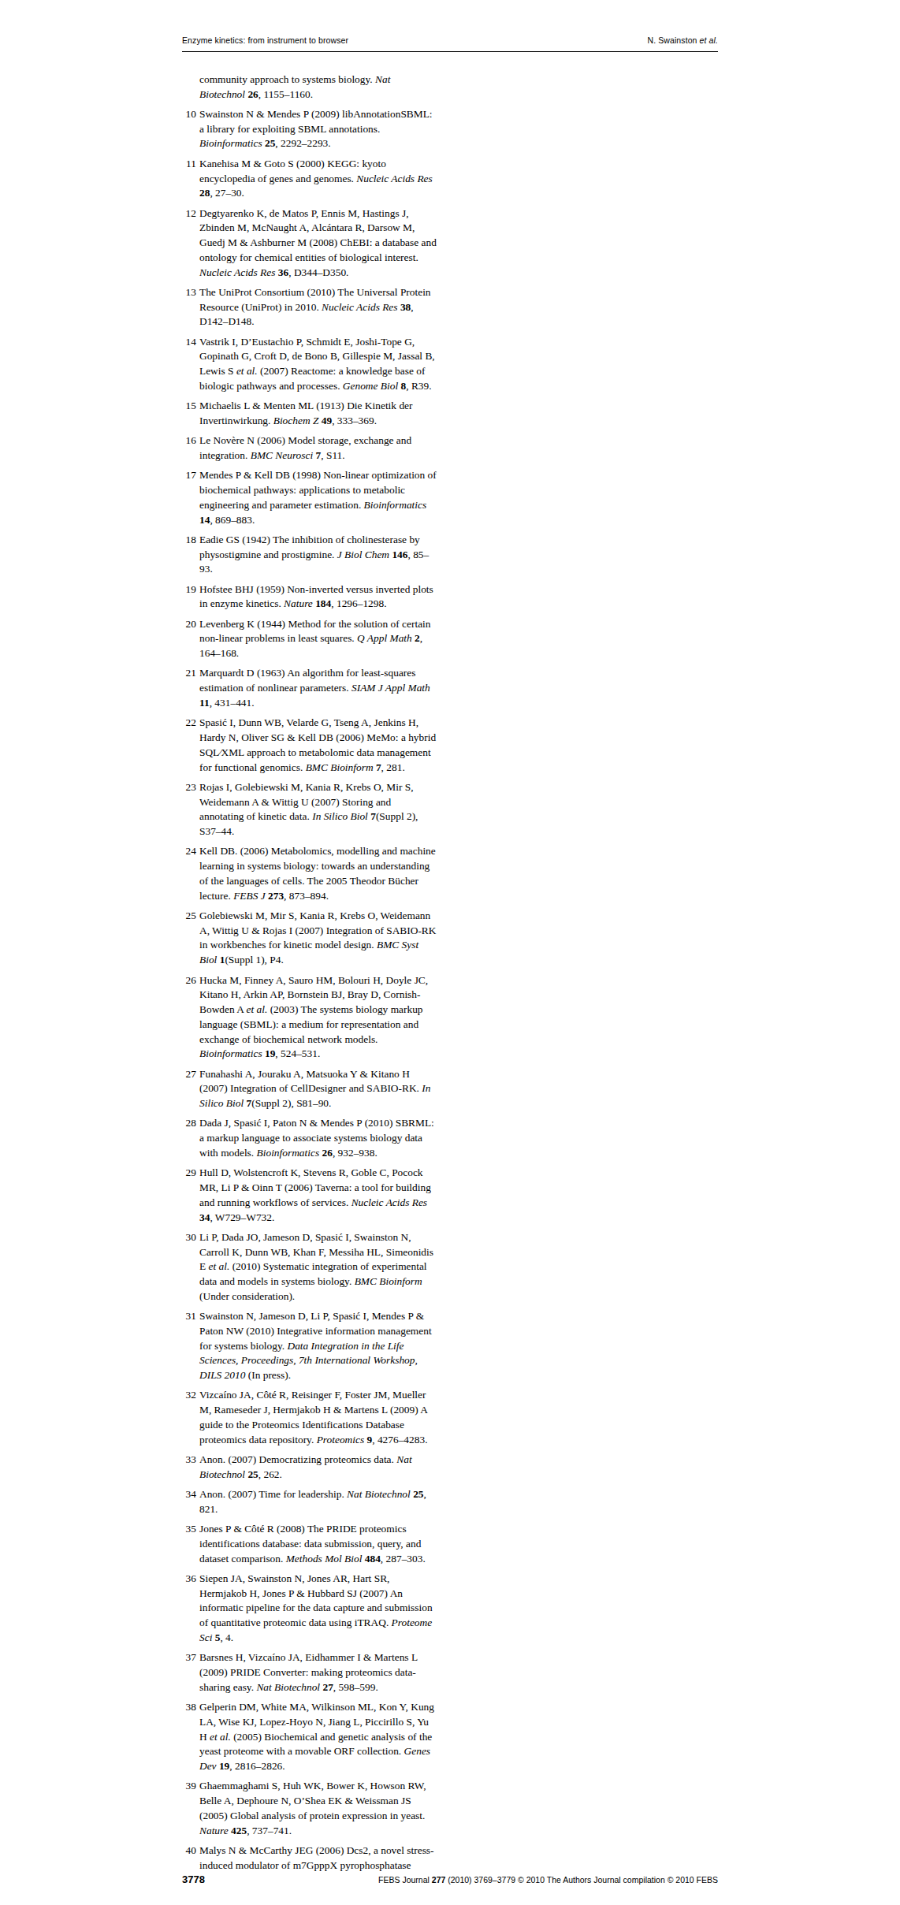Enzyme kinetics: from instrument to browser
N. Swainston et al.
community approach to systems biology. Nat Biotechnol 26, 1155–1160.
10 Swainston N & Mendes P (2009) libAnnotationSBML: a library for exploiting SBML annotations. Bioinformatics 25, 2292–2293.
11 Kanehisa M & Goto S (2000) KEGG: kyoto encyclopedia of genes and genomes. Nucleic Acids Res 28, 27–30.
12 Degtyarenko K, de Matos P, Ennis M, Hastings J, Zbinden M, McNaught A, Alcántara R, Darsow M, Guedj M & Ashburner M (2008) ChEBI: a database and ontology for chemical entities of biological interest. Nucleic Acids Res 36, D344–D350.
13 The UniProt Consortium (2010) The Universal Protein Resource (UniProt) in 2010. Nucleic Acids Res 38, D142–D148.
14 Vastrik I, D’Eustachio P, Schmidt E, Joshi-Tope G, Gopinath G, Croft D, de Bono B, Gillespie M, Jassal B, Lewis S et al. (2007) Reactome: a knowledge base of biologic pathways and processes. Genome Biol 8, R39.
15 Michaelis L & Menten ML (1913) Die Kinetik der Invertinwirkung. Biochem Z 49, 333–369.
16 Le Novère N (2006) Model storage, exchange and integration. BMC Neurosci 7, S11.
17 Mendes P & Kell DB (1998) Non-linear optimization of biochemical pathways: applications to metabolic engineering and parameter estimation. Bioinformatics 14, 869–883.
18 Eadie GS (1942) The inhibition of cholinesterase by physostigmine and prostigmine. J Biol Chem 146, 85–93.
19 Hofstee BHJ (1959) Non-inverted versus inverted plots in enzyme kinetics. Nature 184, 1296–1298.
20 Levenberg K (1944) Method for the solution of certain non-linear problems in least squares. Q Appl Math 2, 164–168.
21 Marquardt D (1963) An algorithm for least-squares estimation of nonlinear parameters. SIAM J Appl Math 11, 431–441.
22 Spasić I, Dunn WB, Velarde G, Tseng A, Jenkins H, Hardy N, Oliver SG & Kell DB (2006) MeMo: a hybrid SQL⁄XML approach to metabolomic data management for functional genomics. BMC Bioinform 7, 281.
23 Rojas I, Golebiewski M, Kania R, Krebs O, Mir S, Weidemann A & Wittig U (2007) Storing and annotating of kinetic data. In Silico Biol 7(Suppl 2), S37–44.
24 Kell DB. (2006) Metabolomics, modelling and machine learning in systems biology: towards an understanding of the languages of cells. The 2005 Theodor Bücher lecture. FEBS J 273, 873–894.
25 Golebiewski M, Mir S, Kania R, Krebs O, Weidemann A, Wittig U & Rojas I (2007) Integration of SABIO-RK in workbenches for kinetic model design. BMC Syst Biol 1(Suppl 1), P4.
26 Hucka M, Finney A, Sauro HM, Bolouri H, Doyle JC, Kitano H, Arkin AP, Bornstein BJ, Bray D, Cornish-Bowden A et al. (2003) The systems biology markup language (SBML): a medium for representation and exchange of biochemical network models. Bioinformatics 19, 524–531.
27 Funahashi A, Jouraku A, Matsuoka Y & Kitano H (2007) Integration of CellDesigner and SABIO-RK. In Silico Biol 7(Suppl 2), S81–90.
28 Dada J, Spasić I, Paton N & Mendes P (2010) SBRML: a markup language to associate systems biology data with models. Bioinformatics 26, 932–938.
29 Hull D, Wolstencroft K, Stevens R, Goble C, Pocock MR, Li P & Oinn T (2006) Taverna: a tool for building and running workflows of services. Nucleic Acids Res 34, W729–W732.
30 Li P, Dada JO, Jameson D, Spasić I, Swainston N, Carroll K, Dunn WB, Khan F, Messiha HL, Simeonidis E et al. (2010) Systematic integration of experimental data and models in systems biology. BMC Bioinform (Under consideration).
31 Swainston N, Jameson D, Li P, Spasić I, Mendes P & Paton NW (2010) Integrative information management for systems biology. Data Integration in the Life Sciences, Proceedings, 7th International Workshop, DILS 2010 (In press).
32 Vizcaíno JA, Côté R, Reisinger F, Foster JM, Mueller M, Rameseder J, Hermjakob H & Martens L (2009) A guide to the Proteomics Identifications Database proteomics data repository. Proteomics 9, 4276–4283.
33 Anon. (2007) Democratizing proteomics data. Nat Biotechnol 25, 262.
34 Anon. (2007) Time for leadership. Nat Biotechnol 25, 821.
35 Jones P & Côté R (2008) The PRIDE proteomics identifications database: data submission, query, and dataset comparison. Methods Mol Biol 484, 287–303.
36 Siepen JA, Swainston N, Jones AR, Hart SR, Hermjakob H, Jones P & Hubbard SJ (2007) An informatic pipeline for the data capture and submission of quantitative proteomic data using iTRAQ. Proteome Sci 5, 4.
37 Barsnes H, Vizcaíno JA, Eidhammer I & Martens L (2009) PRIDE Converter: making proteomics data-sharing easy. Nat Biotechnol 27, 598–599.
38 Gelperin DM, White MA, Wilkinson ML, Kon Y, Kung LA, Wise KJ, Lopez-Hoyo N, Jiang L, Piccirillo S, Yu H et al. (2005) Biochemical and genetic analysis of the yeast proteome with a movable ORF collection. Genes Dev 19, 2816–2826.
39 Ghaemmaghami S, Huh WK, Bower K, Howson RW, Belle A, Dephoure N, O’Shea EK & Weissman JS (2005) Global analysis of protein expression in yeast. Nature 425, 737–741.
40 Malys N & McCarthy JEG (2006) Dcs2, a novel stress-induced modulator of m7GpppX pyrophosphatase
3778
FEBS Journal 277 (2010) 3769–3779 © 2010 The Authors Journal compilation © 2010 FEBS